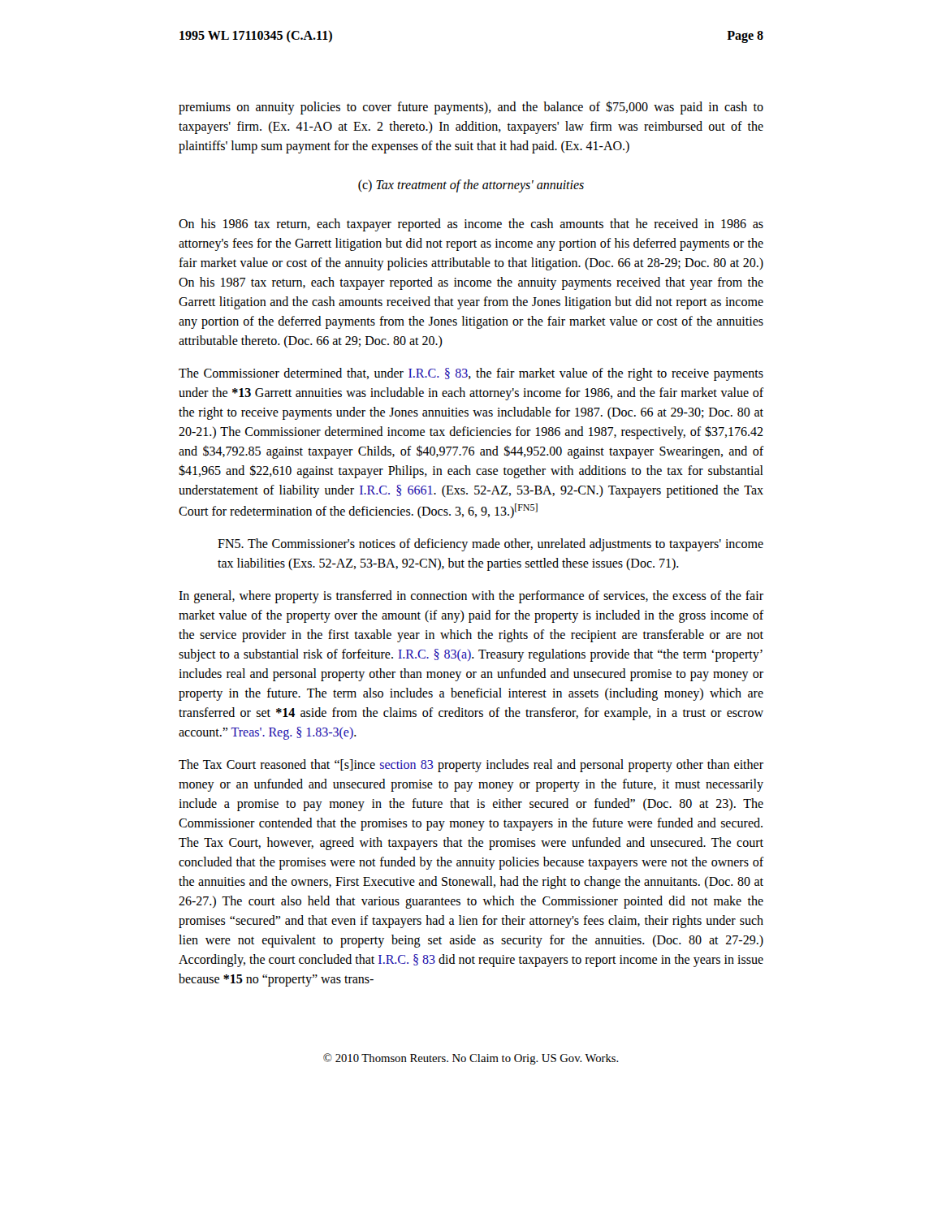1995 WL 17110345 (C.A.11)
Page 8
premiums on annuity policies to cover future payments), and the balance of $75,000 was paid in cash to taxpayers' firm. (Ex. 41-AO at Ex. 2 thereto.) In addition, taxpayers' law firm was reimbursed out of the plaintiffs' lump sum payment for the expenses of the suit that it had paid. (Ex. 41-AO.)
(c) Tax treatment of the attorneys' annuities
On his 1986 tax return, each taxpayer reported as income the cash amounts that he received in 1986 as attorney's fees for the Garrett litigation but did not report as income any portion of his deferred payments or the fair market value or cost of the annuity policies attributable to that litigation. (Doc. 66 at 28-29; Doc. 80 at 20.) On his 1987 tax return, each taxpayer reported as income the annuity payments received that year from the Garrett litigation and the cash amounts received that year from the Jones litigation but did not report as income any portion of the deferred payments from the Jones litigation or the fair market value or cost of the annuities attributable thereto. (Doc. 66 at 29; Doc. 80 at 20.)
The Commissioner determined that, under I.R.C. § 83, the fair market value of the right to receive payments under the *13 Garrett annuities was includable in each attorney's income for 1986, and the fair market value of the right to receive payments under the Jones annuities was includable for 1987. (Doc. 66 at 29-30; Doc. 80 at 20-21.) The Commissioner determined income tax deficiencies for 1986 and 1987, respectively, of $37,176.42 and $34,792.85 against taxpayer Childs, of $40,977.76 and $44,952.00 against taxpayer Swearingen, and of $41,965 and $22,610 against taxpayer Philips, in each case together with additions to the tax for substantial understatement of liability under I.R.C. § 6661. (Exs. 52-AZ, 53-BA, 92-CN.) Taxpayers petitioned the Tax Court for redetermination of the deficiencies. (Docs. 3, 6, 9, 13.)[FN5]
FN5. The Commissioner's notices of deficiency made other, unrelated adjustments to taxpayers' income tax liabilities (Exs. 52-AZ, 53-BA, 92-CN), but the parties settled these issues (Doc. 71).
In general, where property is transferred in connection with the performance of services, the excess of the fair market value of the property over the amount (if any) paid for the property is included in the gross income of the service provider in the first taxable year in which the rights of the recipient are transferable or are not subject to a substantial risk of forfeiture. I.R.C. § 83(a). Treasury regulations provide that “the term ‘property’ includes real and personal property other than money or an unfunded and unsecured promise to pay money or property in the future. The term also includes a beneficial interest in assets (including money) which are transferred or set *14 aside from the claims of creditors of the transferor, for example, in a trust or escrow account.” Treas'. Reg. § 1.83-3(e).
The Tax Court reasoned that “[s]ince section 83 property includes real and personal property other than either money or an unfunded and unsecured promise to pay money or property in the future, it must necessarily include a promise to pay money in the future that is either secured or funded” (Doc. 80 at 23). The Commissioner contended that the promises to pay money to taxpayers in the future were funded and secured. The Tax Court, however, agreed with taxpayers that the promises were unfunded and unsecured. The court concluded that the promises were not funded by the annuity policies because taxpayers were not the owners of the annuities and the owners, First Executive and Stonewall, had the right to change the annuitants. (Doc. 80 at 26-27.) The court also held that various guarantees to which the Commissioner pointed did not make the promises “secured” and that even if taxpayers had a lien for their attorney's fees claim, their rights under such lien were not equivalent to property being set aside as security for the annuities. (Doc. 80 at 27-29.) Accordingly, the court concluded that I.R.C. § 83 did not require taxpayers to report income in the years in issue because *15 no “property” was trans-
© 2010 Thomson Reuters. No Claim to Orig. US Gov. Works.